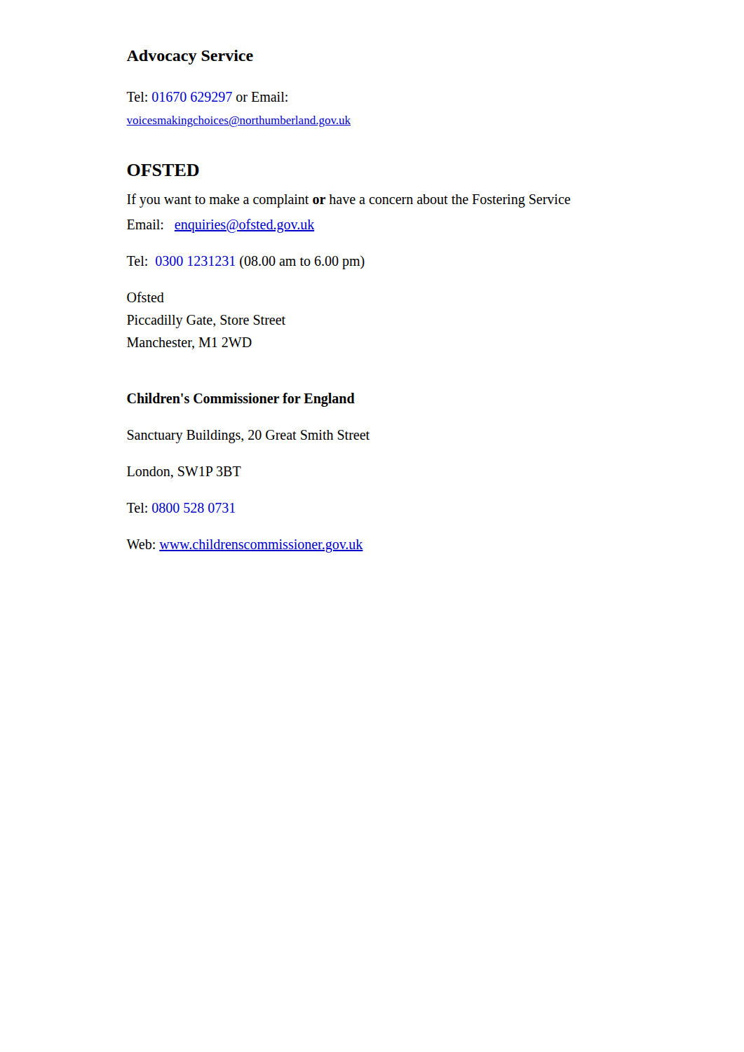Advocacy Service
Tel: 01670 629297 or Email:
voicesmakingchoices@northumberland.gov.uk
OFSTED
If you want to make a complaint or have a concern about the Fostering Service
Email: enquiries@ofsted.gov.uk
Tel: 0300 1231231 (08.00 am to 6.00 pm)
Ofsted
Piccadilly Gate, Store Street
Manchester, M1 2WD
Children's Commissioner for England
Sanctuary Buildings, 20 Great Smith Street
London, SW1P 3BT
Tel: 0800 528 0731
Web: www.childrenscommissioner.gov.uk